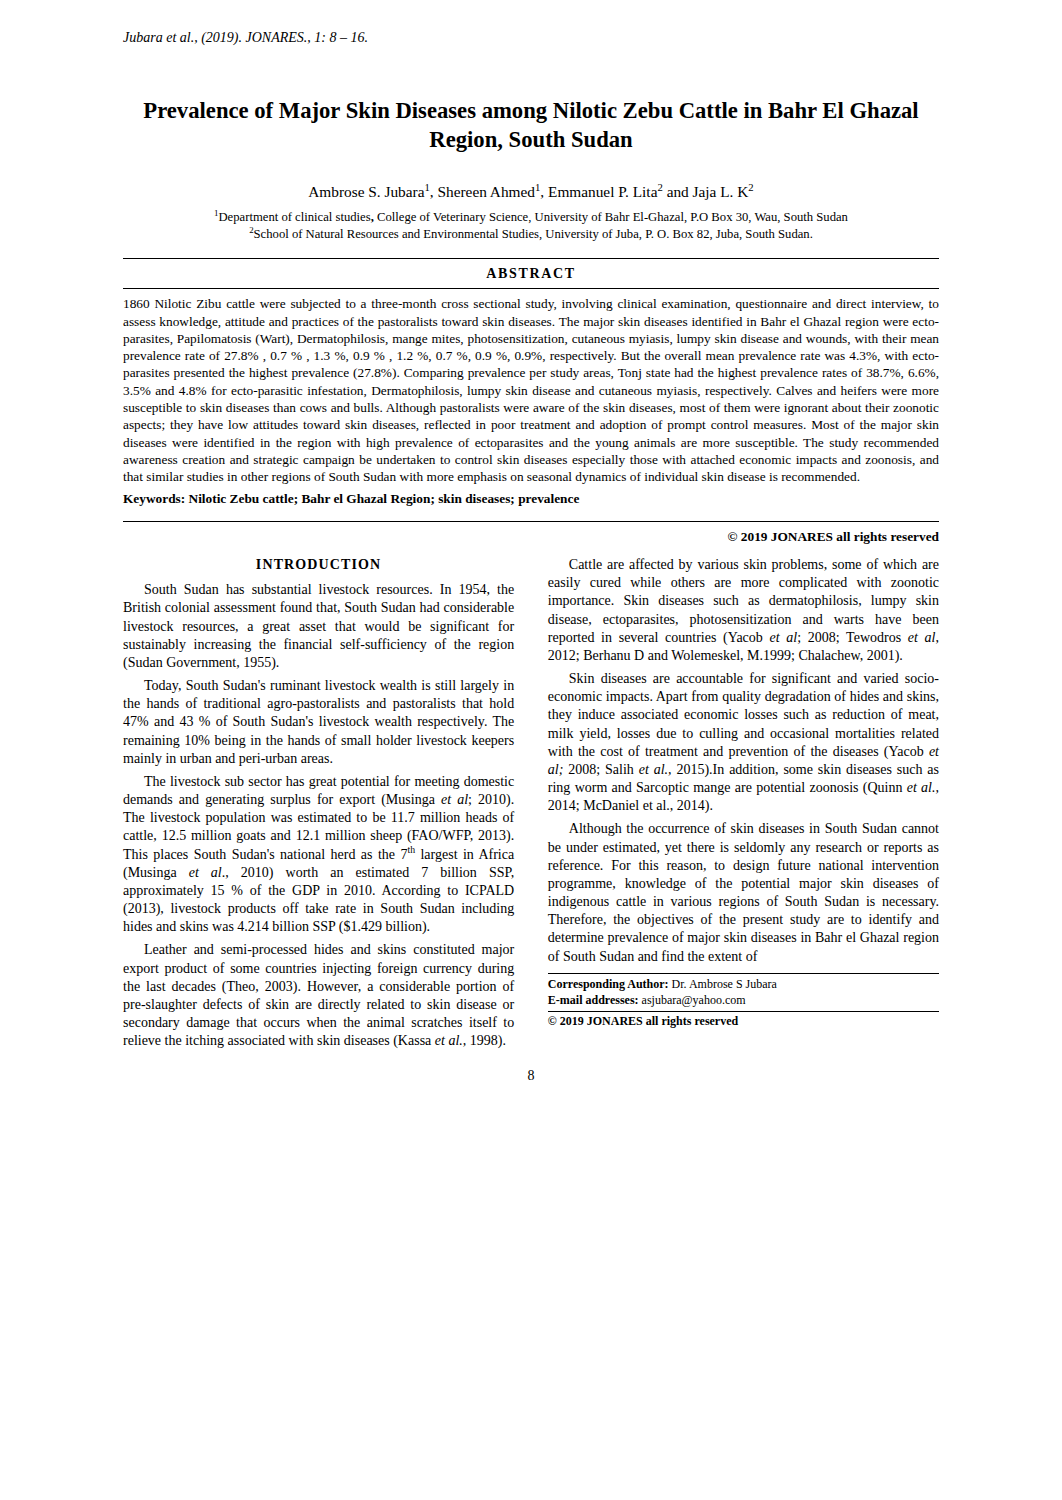Jubara et al., (2019). JONARES., 1: 8 – 16.
Prevalence of Major Skin Diseases among Nilotic Zebu Cattle in Bahr El Ghazal Region, South Sudan
Ambrose S. Jubara1, Shereen Ahmed1, Emmanuel P. Lita2 and Jaja L. K2
1Department of clinical studies, College of Veterinary Science, University of Bahr El-Ghazal, P.O Box 30, Wau, South Sudan
2School of Natural Resources and Environmental Studies, University of Juba, P. O. Box 82, Juba, South Sudan.
ABSTRACT
1860 Nilotic Zibu cattle were subjected to a three-month cross sectional study, involving clinical examination, questionnaire and direct interview, to assess knowledge, attitude and practices of the pastoralists toward skin diseases. The major skin diseases identified in Bahr el Ghazal region were ecto-parasites, Papilomatosis (Wart), Dermatophilosis, mange mites, photosensitization, cutaneous myiasis, lumpy skin disease and wounds, with their mean prevalence rate of 27.8% , 0.7 % , 1.3 %, 0.9 % , 1.2 %, 0.7 %, 0.9 %, 0.9%, respectively. But the overall mean prevalence rate was 4.3%, with ecto-parasites presented the highest prevalence (27.8%). Comparing prevalence per study areas, Tonj state had the highest prevalence rates of 38.7%, 6.6%, 3.5% and 4.8% for ecto-parasitic infestation, Dermatophilosis, lumpy skin disease and cutaneous myiasis, respectively. Calves and heifers were more susceptible to skin diseases than cows and bulls. Although pastoralists were aware of the skin diseases, most of them were ignorant about their zoonotic aspects; they have low attitudes toward skin diseases, reflected in poor treatment and adoption of prompt control measures. Most of the major skin diseases were identified in the region with high prevalence of ectoparasites and the young animals are more susceptible. The study recommended awareness creation and strategic campaign be undertaken to control skin diseases especially those with attached economic impacts and zoonosis, and that similar studies in other regions of South Sudan with more emphasis on seasonal dynamics of individual skin disease is recommended.
Keywords: Nilotic Zebu cattle; Bahr el Ghazal Region; skin diseases; prevalence
© 2019 JONARES all rights reserved
INTRODUCTION
South Sudan has substantial livestock resources. In 1954, the British colonial assessment found that, South Sudan had considerable livestock resources, a great asset that would be significant for sustainably increasing the financial self-sufficiency of the region (Sudan Government, 1955).
Today, South Sudan's ruminant livestock wealth is still largely in the hands of traditional agro-pastoralists and pastoralists that hold 47% and 43 % of South Sudan's livestock wealth respectively. The remaining 10% being in the hands of small holder livestock keepers mainly in urban and peri-urban areas.
The livestock sub sector has great potential for meeting domestic demands and generating surplus for export (Musinga et al; 2010). The livestock population was estimated to be 11.7 million heads of cattle, 12.5 million goats and 12.1 million sheep (FAO/WFP, 2013). This places South Sudan's national herd as the 7th largest in Africa (Musinga et al., 2010) worth an estimated 7 billion SSP, approximately 15 % of the GDP in 2010. According to ICPALD (2013), livestock products off take rate in South Sudan including hides and skins was 4.214 billion SSP ($1.429 billion).
Leather and semi-processed hides and skins constituted major export product of some countries injecting foreign currency during the last decades (Theo, 2003). However, a considerable portion of pre-slaughter defects of skin are directly related to skin disease or secondary damage that occurs when the animal scratches itself to relieve the itching associated with skin diseases (Kassa et al., 1998).
Cattle are affected by various skin problems, some of which are easily cured while others are more complicated with zoonotic importance. Skin diseases such as dermatophilosis, lumpy skin disease, ectoparasites, photosensitization and warts have been reported in several countries (Yacob et al; 2008; Tewodros et al, 2012; Berhanu D and Wolemeskel, M.1999; Chalachew, 2001).
Skin diseases are accountable for significant and varied socio-economic impacts. Apart from quality degradation of hides and skins, they induce associated economic losses such as reduction of meat, milk yield, losses due to culling and occasional mortalities related with the cost of treatment and prevention of the diseases (Yacob et al; 2008; Salih et al., 2015).In addition, some skin diseases such as ring worm and Sarcoptic mange are potential zoonosis (Quinn et al., 2014; McDaniel et al., 2014).
Although the occurrence of skin diseases in South Sudan cannot be under estimated, yet there is seldomly any research or reports as reference. For this reason, to design future national intervention programme, knowledge of the potential major skin diseases of indigenous cattle in various regions of South Sudan is necessary. Therefore, the objectives of the present study are to identify and determine prevalence of major skin diseases in Bahr el Ghazal region of South Sudan and find the extent of
Corresponding Author: Dr. Ambrose S Jubara
E-mail addresses: asjubara@yahoo.com © 2019 JONARES all rights reserved
8